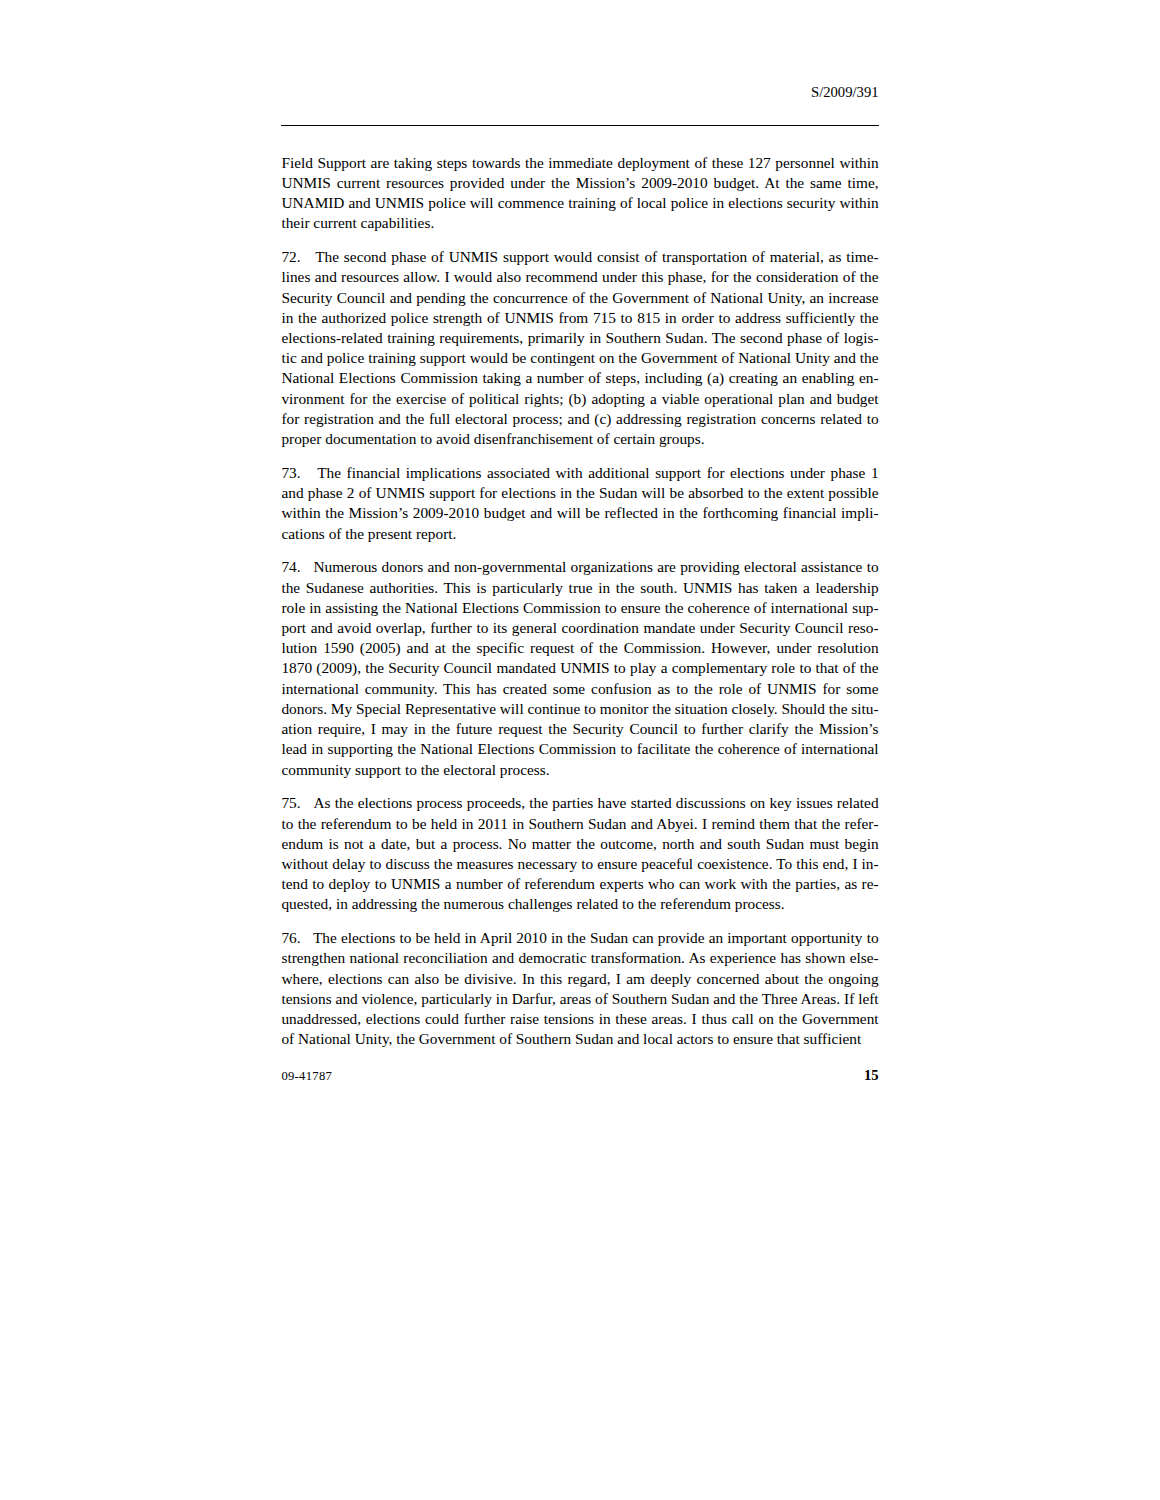S/2009/391
Field Support are taking steps towards the immediate deployment of these 127 personnel within UNMIS current resources provided under the Mission’s 2009-2010 budget. At the same time, UNAMID and UNMIS police will commence training of local police in elections security within their current capabilities.
72. The second phase of UNMIS support would consist of transportation of material, as timelines and resources allow. I would also recommend under this phase, for the consideration of the Security Council and pending the concurrence of the Government of National Unity, an increase in the authorized police strength of UNMIS from 715 to 815 in order to address sufficiently the elections-related training requirements, primarily in Southern Sudan. The second phase of logistic and police training support would be contingent on the Government of National Unity and the National Elections Commission taking a number of steps, including (a) creating an enabling environment for the exercise of political rights; (b) adopting a viable operational plan and budget for registration and the full electoral process; and (c) addressing registration concerns related to proper documentation to avoid disenfranchisement of certain groups.
73. The financial implications associated with additional support for elections under phase 1 and phase 2 of UNMIS support for elections in the Sudan will be absorbed to the extent possible within the Mission’s 2009-2010 budget and will be reflected in the forthcoming financial implications of the present report.
74. Numerous donors and non-governmental organizations are providing electoral assistance to the Sudanese authorities. This is particularly true in the south. UNMIS has taken a leadership role in assisting the National Elections Commission to ensure the coherence of international support and avoid overlap, further to its general coordination mandate under Security Council resolution 1590 (2005) and at the specific request of the Commission. However, under resolution 1870 (2009), the Security Council mandated UNMIS to play a complementary role to that of the international community. This has created some confusion as to the role of UNMIS for some donors. My Special Representative will continue to monitor the situation closely. Should the situation require, I may in the future request the Security Council to further clarify the Mission’s lead in supporting the National Elections Commission to facilitate the coherence of international community support to the electoral process.
75. As the elections process proceeds, the parties have started discussions on key issues related to the referendum to be held in 2011 in Southern Sudan and Abyei. I remind them that the referendum is not a date, but a process. No matter the outcome, north and south Sudan must begin without delay to discuss the measures necessary to ensure peaceful coexistence. To this end, I intend to deploy to UNMIS a number of referendum experts who can work with the parties, as requested, in addressing the numerous challenges related to the referendum process.
76. The elections to be held in April 2010 in the Sudan can provide an important opportunity to strengthen national reconciliation and democratic transformation. As experience has shown elsewhere, elections can also be divisive. In this regard, I am deeply concerned about the ongoing tensions and violence, particularly in Darfur, areas of Southern Sudan and the Three Areas. If left unaddressed, elections could further raise tensions in these areas. I thus call on the Government of National Unity, the Government of Southern Sudan and local actors to ensure that sufficient
09-41787 15